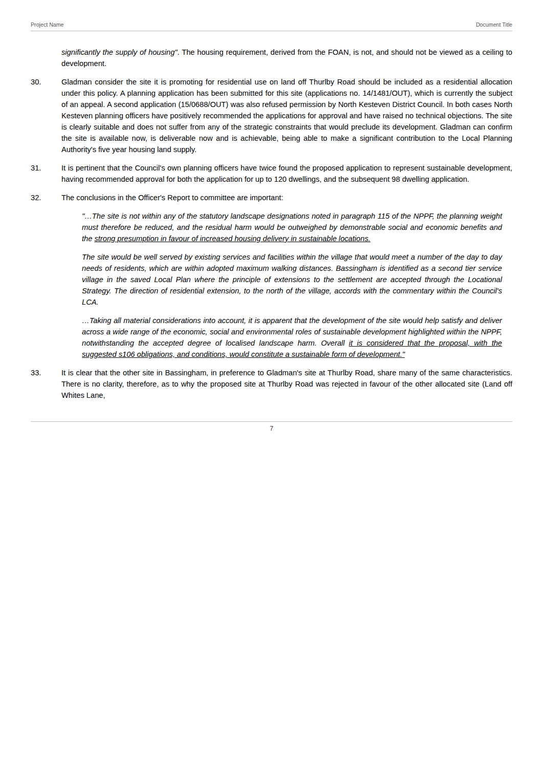Project Name Document Title
significantly the supply of housing". The housing requirement, derived from the FOAN, is not, and should not be viewed as a ceiling to development.
30.
Gladman consider the site it is promoting for residential use on land off Thurlby Road should be included as a residential allocation under this policy. A planning application has been submitted for this site (applications no. 14/1481/OUT), which is currently the subject of an appeal. A second application (15/0688/OUT) was also refused permission by North Kesteven District Council. In both cases North Kesteven planning officers have positively recommended the applications for approval and have raised no technical objections. The site is clearly suitable and does not suffer from any of the strategic constraints that would preclude its development. Gladman can confirm the site is available now, is deliverable now and is achievable, being able to make a significant contribution to the Local Planning Authority's five year housing land supply.
31.
It is pertinent that the Council's own planning officers have twice found the proposed application to represent sustainable development, having recommended approval for both the application for up to 120 dwellings, and the subsequent 98 dwelling application.
32.
The conclusions in the Officer's Report to committee are important:
"…The site is not within any of the statutory landscape designations noted in paragraph 115 of the NPPF, the planning weight must therefore be reduced, and the residual harm would be outweighed by demonstrable social and economic benefits and the strong presumption in favour of increased housing delivery in sustainable locations.
The site would be well served by existing services and facilities within the village that would meet a number of the day to day needs of residents, which are within adopted maximum walking distances. Bassingham is identified as a second tier service village in the saved Local Plan where the principle of extensions to the settlement are accepted through the Locational Strategy. The direction of residential extension, to the north of the village, accords with the commentary within the Council's LCA.
…Taking all material considerations into account, it is apparent that the development of the site would help satisfy and deliver across a wide range of the economic, social and environmental roles of sustainable development highlighted within the NPPF, notwithstanding the accepted degree of localised landscape harm. Overall it is considered that the proposal, with the suggested s106 obligations, and conditions, would constitute a sustainable form of development."
33.
It is clear that the other site in Bassingham, in preference to Gladman's site at Thurlby Road, share many of the same characteristics. There is no clarity, therefore, as to why the proposed site at Thurlby Road was rejected in favour of the other allocated site (Land off Whites Lane,
7